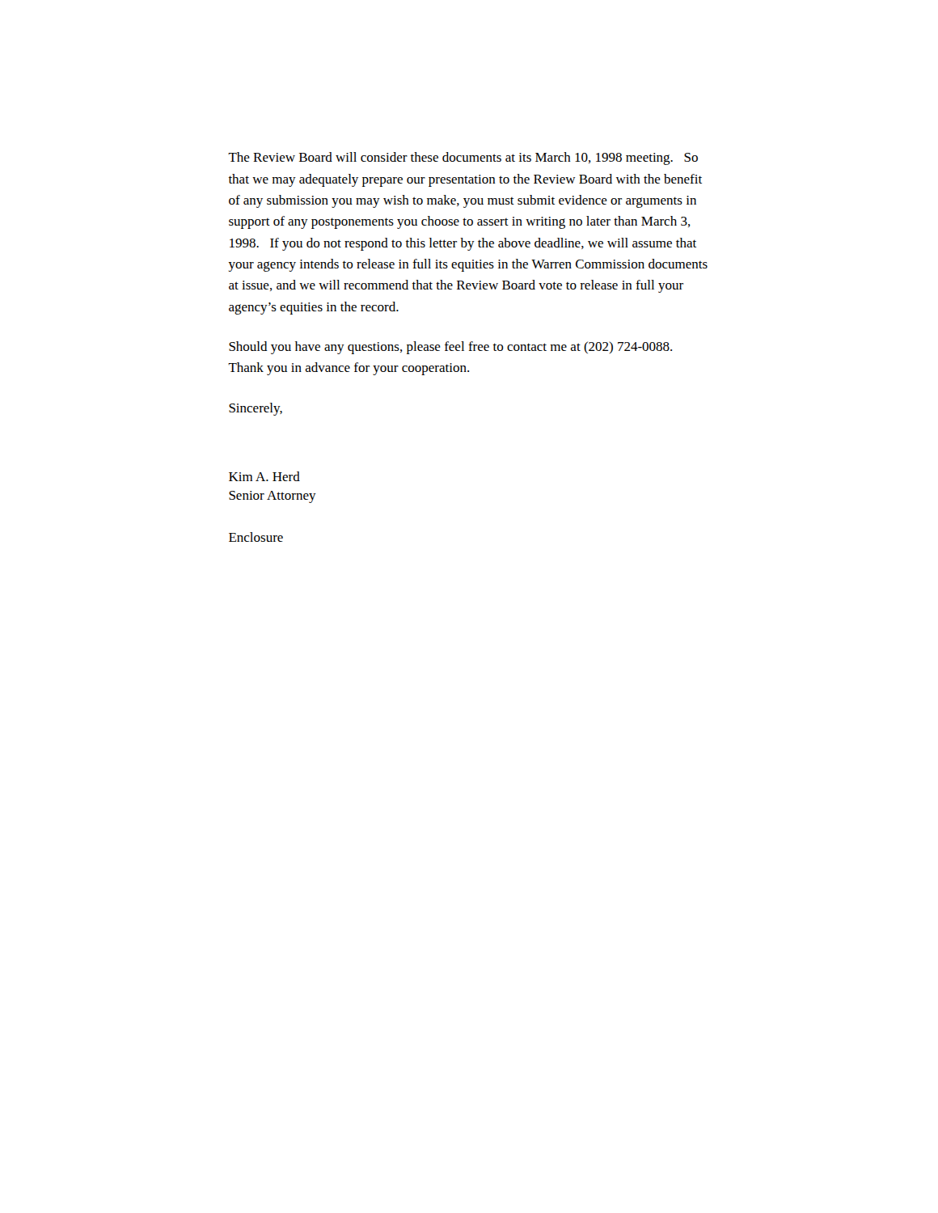The Review Board will consider these documents at its March 10, 1998 meeting. So that we may adequately prepare our presentation to the Review Board with the benefit of any submission you may wish to make, you must submit evidence or arguments in support of any postponements you choose to assert in writing no later than March 3, 1998. If you do not respond to this letter by the above deadline, we will assume that your agency intends to release in full its equities in the Warren Commission documents at issue, and we will recommend that the Review Board vote to release in full your agency’s equities in the record.
Should you have any questions, please feel free to contact me at (202) 724-0088. Thank you in advance for your cooperation.
Sincerely,
Kim A. Herd Senior Attorney
Enclosure